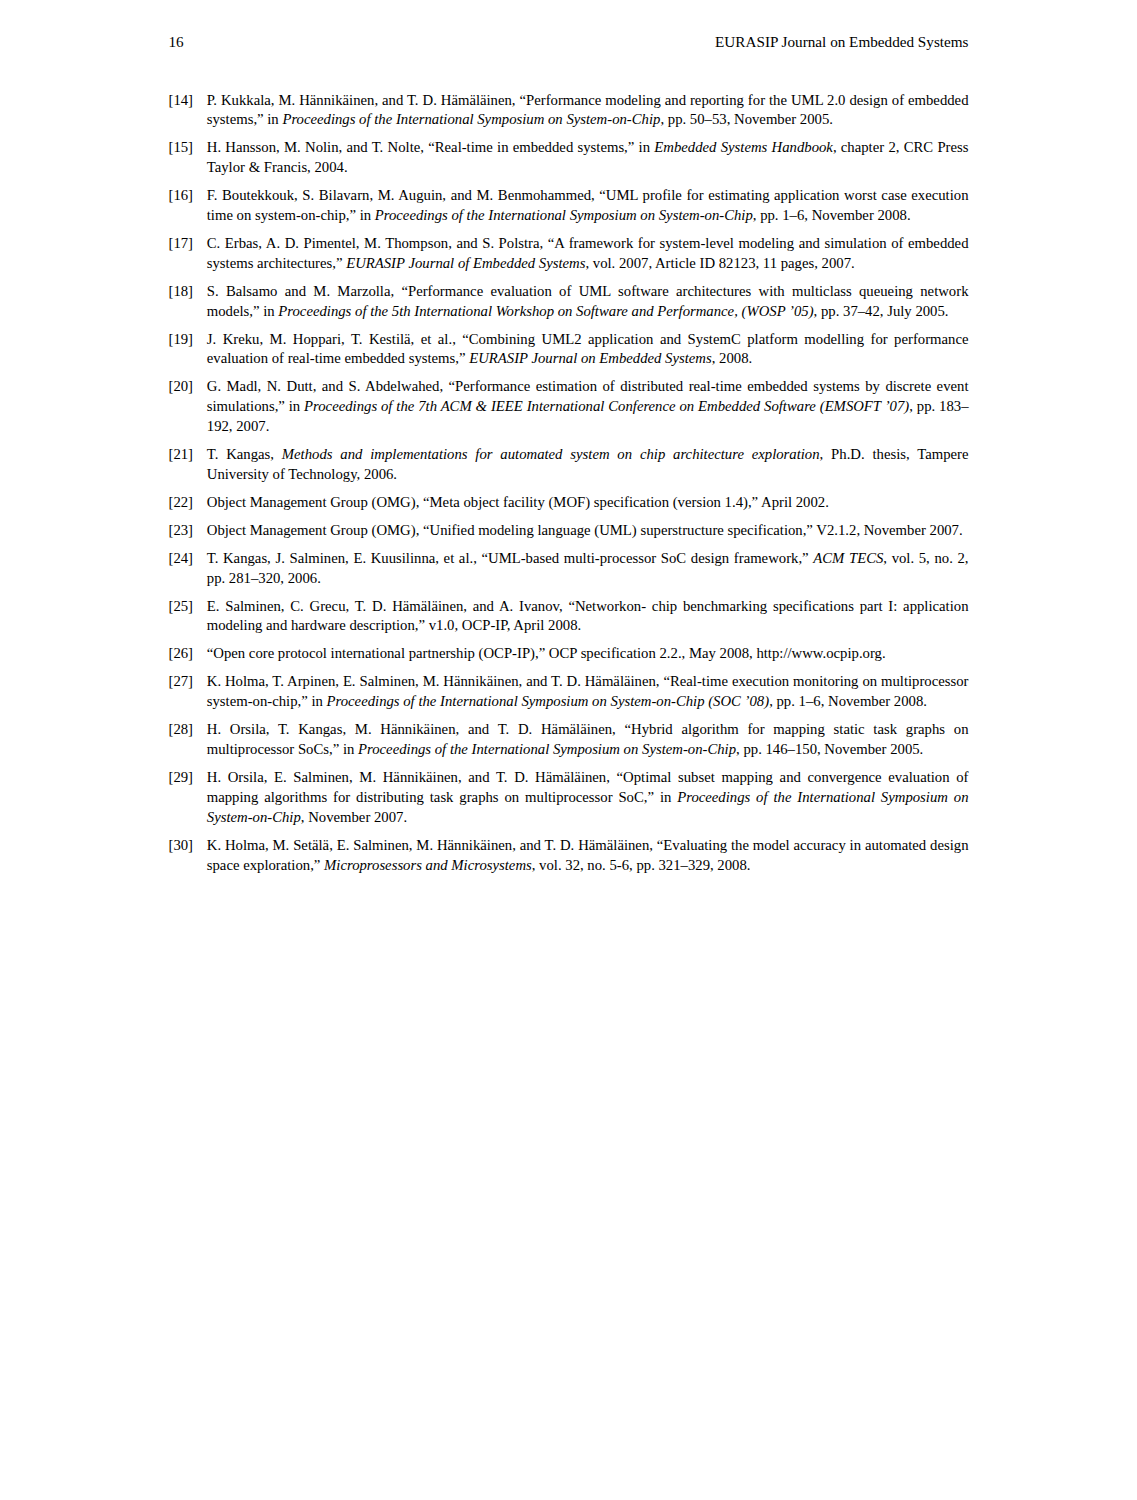16 EURASIP Journal on Embedded Systems
[14] P. Kukkala, M. Hännikäinen, and T. D. Hämäläinen, “Performance modeling and reporting for the UML 2.0 design of embedded systems,” in Proceedings of the International Symposium on System-on-Chip, pp. 50–53, November 2005.
[15] H. Hansson, M. Nolin, and T. Nolte, “Real-time in embedded systems,” in Embedded Systems Handbook, chapter 2, CRC Press Taylor & Francis, 2004.
[16] F. Boutekkouk, S. Bilavarn, M. Auguin, and M. Benmohammed, “UML profile for estimating application worst case execution time on system-on-chip,” in Proceedings of the International Symposium on System-on-Chip, pp. 1–6, November 2008.
[17] C. Erbas, A. D. Pimentel, M. Thompson, and S. Polstra, “A framework for system-level modeling and simulation of embedded systems architectures,” EURASIP Journal of Embedded Systems, vol. 2007, Article ID 82123, 11 pages, 2007.
[18] S. Balsamo and M. Marzolla, “Performance evaluation of UML software architectures with multiclass queueing network models,” in Proceedings of the 5th International Workshop on Software and Performance, (WOSP ’05), pp. 37–42, July 2005.
[19] J. Kreku, M. Hoppari, T. Kestilä, et al., “Combining UML2 application and SystemC platform modelling for performance evaluation of real-time embedded systems,” EURASIP Journal on Embedded Systems, 2008.
[20] G. Madl, N. Dutt, and S. Abdelwahed, “Performance estimation of distributed real-time embedded systems by discrete event simulations,” in Proceedings of the 7th ACM & IEEE International Conference on Embedded Software (EMSOFT ’07), pp. 183–192, 2007.
[21] T. Kangas, Methods and implementations for automated system on chip architecture exploration, Ph.D. thesis, Tampere University of Technology, 2006.
[22] Object Management Group (OMG), “Meta object facility (MOF) specification (version 1.4),” April 2002.
[23] Object Management Group (OMG), “Unified modeling language (UML) superstructure specification,” V2.1.2, November 2007.
[24] T. Kangas, J. Salminen, E. Kuusilinna, et al., “UML-based multi-processor SoC design framework,” ACM TECS, vol. 5, no. 2, pp. 281–320, 2006.
[25] E. Salminen, C. Grecu, T. D. Hämäläinen, and A. Ivanov, “Networkon- chip benchmarking specifications part I: application modeling and hardware description,” v1.0, OCP-IP, April 2008.
[26] “Open core protocol international partnership (OCP-IP),” OCP specification 2.2., May 2008, http://www.ocpip.org.
[27] K. Holma, T. Arpinen, E. Salminen, M. Hännikäinen, and T. D. Hämäläinen, “Real-time execution monitoring on multiprocessor system-on-chip,” in Proceedings of the International Symposium on System-on-Chip (SOC ’08), pp. 1–6, November 2008.
[28] H. Orsila, T. Kangas, M. Hännikäinen, and T. D. Hämäläinen, “Hybrid algorithm for mapping static task graphs on multiprocessor SoCs,” in Proceedings of the International Symposium on System-on-Chip, pp. 146–150, November 2005.
[29] H. Orsila, E. Salminen, M. Hännikäinen, and T. D. Hämäläinen, “Optimal subset mapping and convergence evaluation of mapping algorithms for distributing task graphs on multiprocessor SoC,” in Proceedings of the International Symposium on System-on-Chip, November 2007.
[30] K. Holma, M. Setälä, E. Salminen, M. Hännikäinen, and T. D. Hämäläinen, “Evaluating the model accuracy in automated design space exploration,” Microprosessors and Microsystems, vol. 32, no. 5-6, pp. 321–329, 2008.